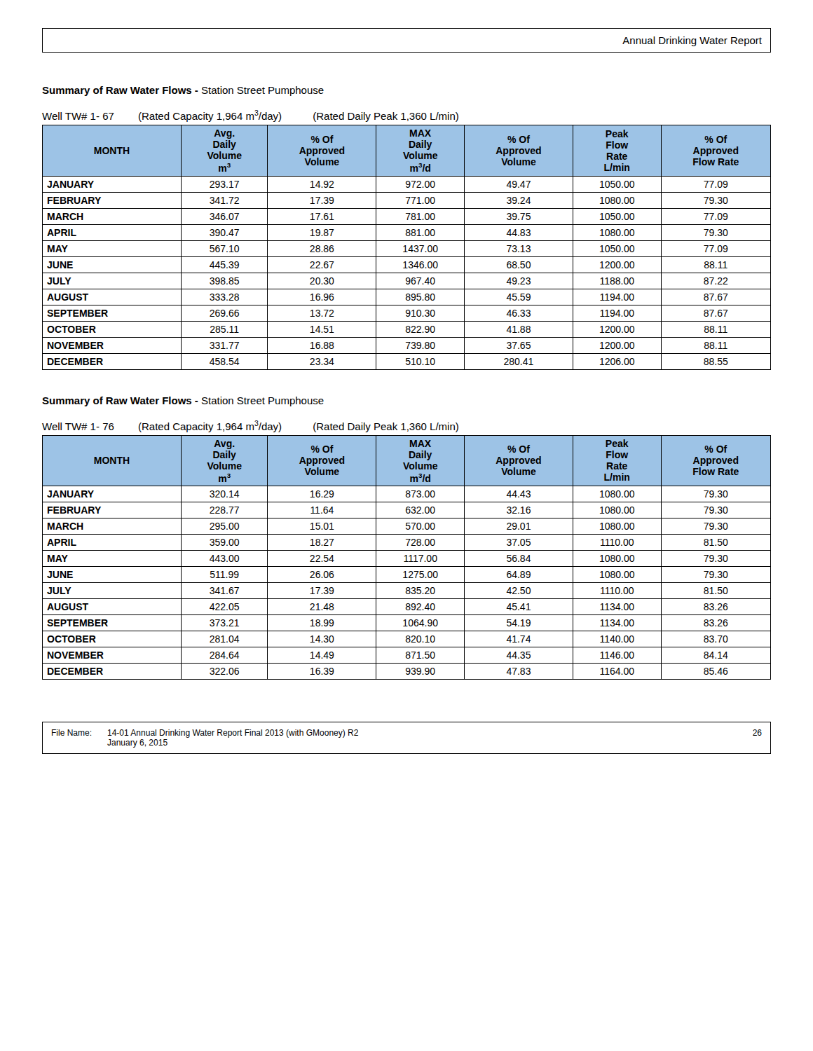Annual Drinking Water Report
Summary of Raw Water Flows - Station Street Pumphouse
Well TW# 1- 67 (Rated Capacity 1,964 m3/day) (Rated Daily Peak 1,360 L/min)
| MONTH | Avg. Daily Volume m 3 | % Of Approved Volume | MAX Daily Volume m 3 /d | % Of Approved Volume | Peak Flow Rate L/min | % Of Approved Flow Rate |
| --- | --- | --- | --- | --- | --- | --- |
| JANUARY | 293.17 | 14.92 | 972.00 | 49.47 | 1050.00 | 77.09 |
| FEBRUARY | 341.72 | 17.39 | 771.00 | 39.24 | 1080.00 | 79.30 |
| MARCH | 346.07 | 17.61 | 781.00 | 39.75 | 1050.00 | 77.09 |
| APRIL | 390.47 | 19.87 | 881.00 | 44.83 | 1080.00 | 79.30 |
| MAY | 567.10 | 28.86 | 1437.00 | 73.13 | 1050.00 | 77.09 |
| JUNE | 445.39 | 22.67 | 1346.00 | 68.50 | 1200.00 | 88.11 |
| JULY | 398.85 | 20.30 | 967.40 | 49.23 | 1188.00 | 87.22 |
| AUGUST | 333.28 | 16.96 | 895.80 | 45.59 | 1194.00 | 87.67 |
| SEPTEMBER | 269.66 | 13.72 | 910.30 | 46.33 | 1194.00 | 87.67 |
| OCTOBER | 285.11 | 14.51 | 822.90 | 41.88 | 1200.00 | 88.11 |
| NOVEMBER | 331.77 | 16.88 | 739.80 | 37.65 | 1200.00 | 88.11 |
| DECEMBER | 458.54 | 23.34 | 510.10 | 280.41 | 1206.00 | 88.55 |
Summary of Raw Water Flows - Station Street Pumphouse
Well TW# 1- 76 (Rated Capacity 1,964 m3/day) (Rated Daily Peak 1,360 L/min)
| MONTH | Avg. Daily Volume m 3 | % Of Approved Volume | MAX Daily Volume m 3 /d | % Of Approved Volume | Peak Flow Rate L/min | % Of Approved Flow Rate |
| --- | --- | --- | --- | --- | --- | --- |
| JANUARY | 320.14 | 16.29 | 873.00 | 44.43 | 1080.00 | 79.30 |
| FEBRUARY | 228.77 | 11.64 | 632.00 | 32.16 | 1080.00 | 79.30 |
| MARCH | 295.00 | 15.01 | 570.00 | 29.01 | 1080.00 | 79.30 |
| APRIL | 359.00 | 18.27 | 728.00 | 37.05 | 1110.00 | 81.50 |
| MAY | 443.00 | 22.54 | 1117.00 | 56.84 | 1080.00 | 79.30 |
| JUNE | 511.99 | 26.06 | 1275.00 | 64.89 | 1080.00 | 79.30 |
| JULY | 341.67 | 17.39 | 835.20 | 42.50 | 1110.00 | 81.50 |
| AUGUST | 422.05 | 21.48 | 892.40 | 45.41 | 1134.00 | 83.26 |
| SEPTEMBER | 373.21 | 18.99 | 1064.90 | 54.19 | 1134.00 | 83.26 |
| OCTOBER | 281.04 | 14.30 | 820.10 | 41.74 | 1140.00 | 83.70 |
| NOVEMBER | 284.64 | 14.49 | 871.50 | 44.35 | 1146.00 | 84.14 |
| DECEMBER | 322.06 | 16.39 | 939.90 | 47.83 | 1164.00 | 85.46 |
File Name: 14-01 Annual Drinking Water Report Final 2013 (with GMooney) R2
January 6, 2015 26